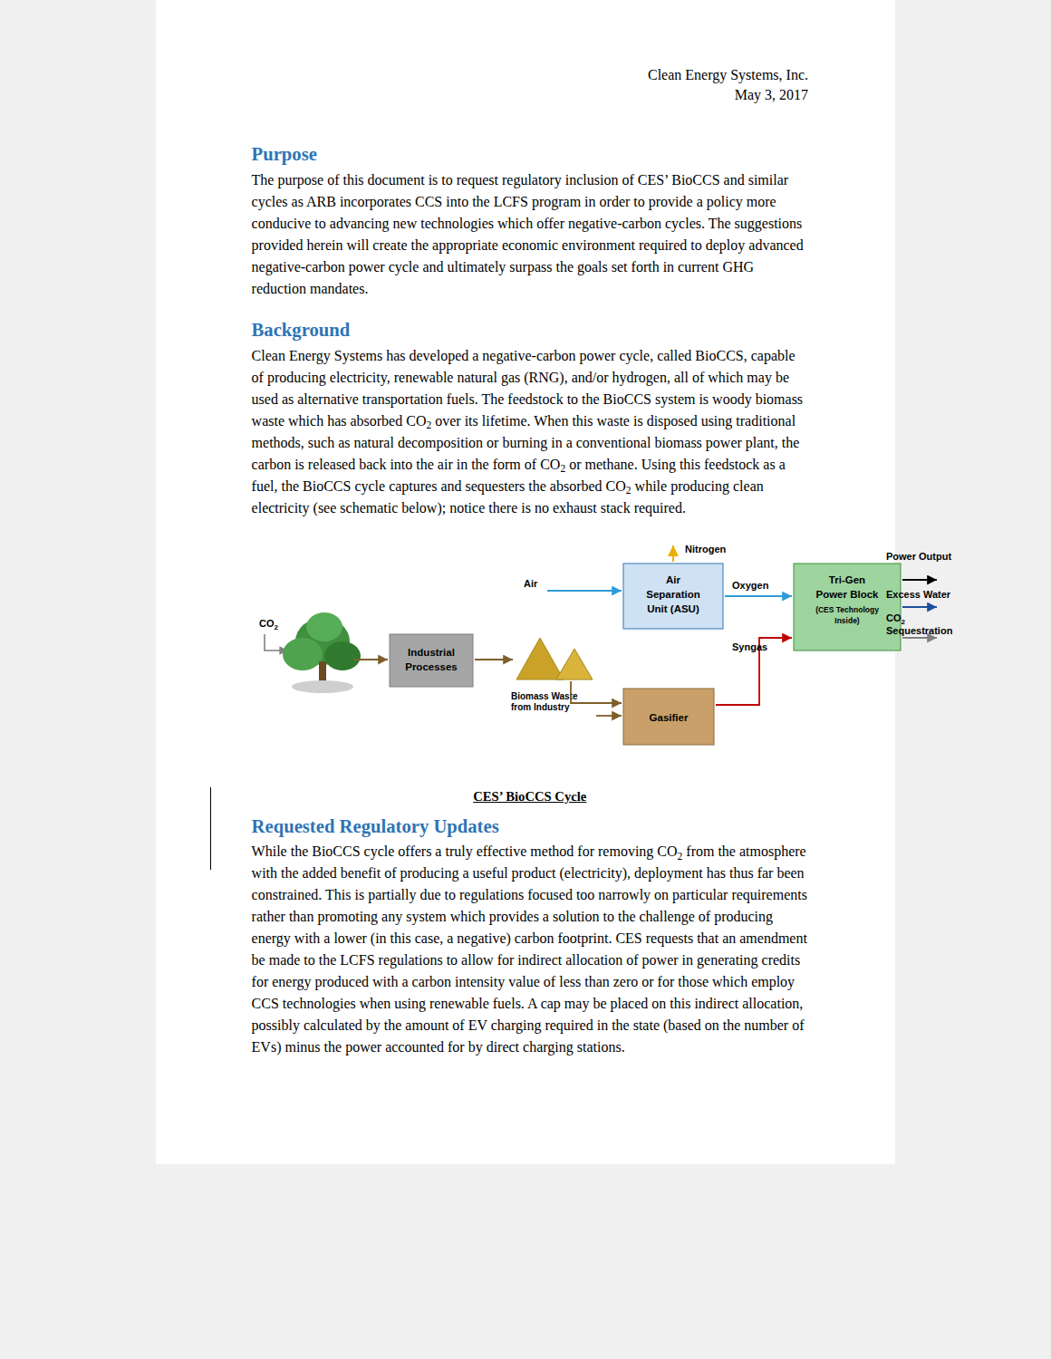Clean Energy Systems, Inc.
May 3, 2017
Purpose
The purpose of this document is to request regulatory inclusion of CES’ BioCCS and similar cycles as ARB incorporates CCS into the LCFS program in order to provide a policy more conducive to advancing new technologies which offer negative-carbon cycles. The suggestions provided herein will create the appropriate economic environment required to deploy advanced negative-carbon power cycle and ultimately surpass the goals set forth in current GHG reduction mandates.
Background
Clean Energy Systems has developed a negative-carbon power cycle, called BioCCS, capable of producing electricity, renewable natural gas (RNG), and/or hydrogen, all of which may be used as alternative transportation fuels. The feedstock to the BioCCS system is woody biomass waste which has absorbed CO2 over its lifetime. When this waste is disposed using traditional methods, such as natural decomposition or burning in a conventional biomass power plant, the carbon is released back into the air in the form of CO2 or methane. Using this feedstock as a fuel, the BioCCS cycle captures and sequesters the absorbed CO2 while producing clean electricity (see schematic below); notice there is no exhaust stack required.
CO2 Industrial Processes Biomass Waste from Industry Air Air Separation Unit (ASU) Nitrogen Oxygen Gasifier Syngas Tri-Gen Power Block (CES Technology Inside) Power Output Excess Water CO2 Sequestration
CES’ BioCCS Cycle
Requested Regulatory Updates
While the BioCCS cycle offers a truly effective method for removing CO2 from the atmosphere with the added benefit of producing a useful product (electricity), deployment has thus far been constrained. This is partially due to regulations focused too narrowly on particular requirements rather than promoting any system which provides a solution to the challenge of producing energy with a lower (in this case, a negative) carbon footprint. CES requests that an amendment be made to the LCFS regulations to allow for indirect allocation of power in generating credits for energy produced with a carbon intensity value of less than zero or for those which employ CCS technologies when using renewable fuels. A cap may be placed on this indirect allocation, possibly calculated by the amount of EV charging required in the state (based on the number of EVs) minus the power accounted for by direct charging stations.